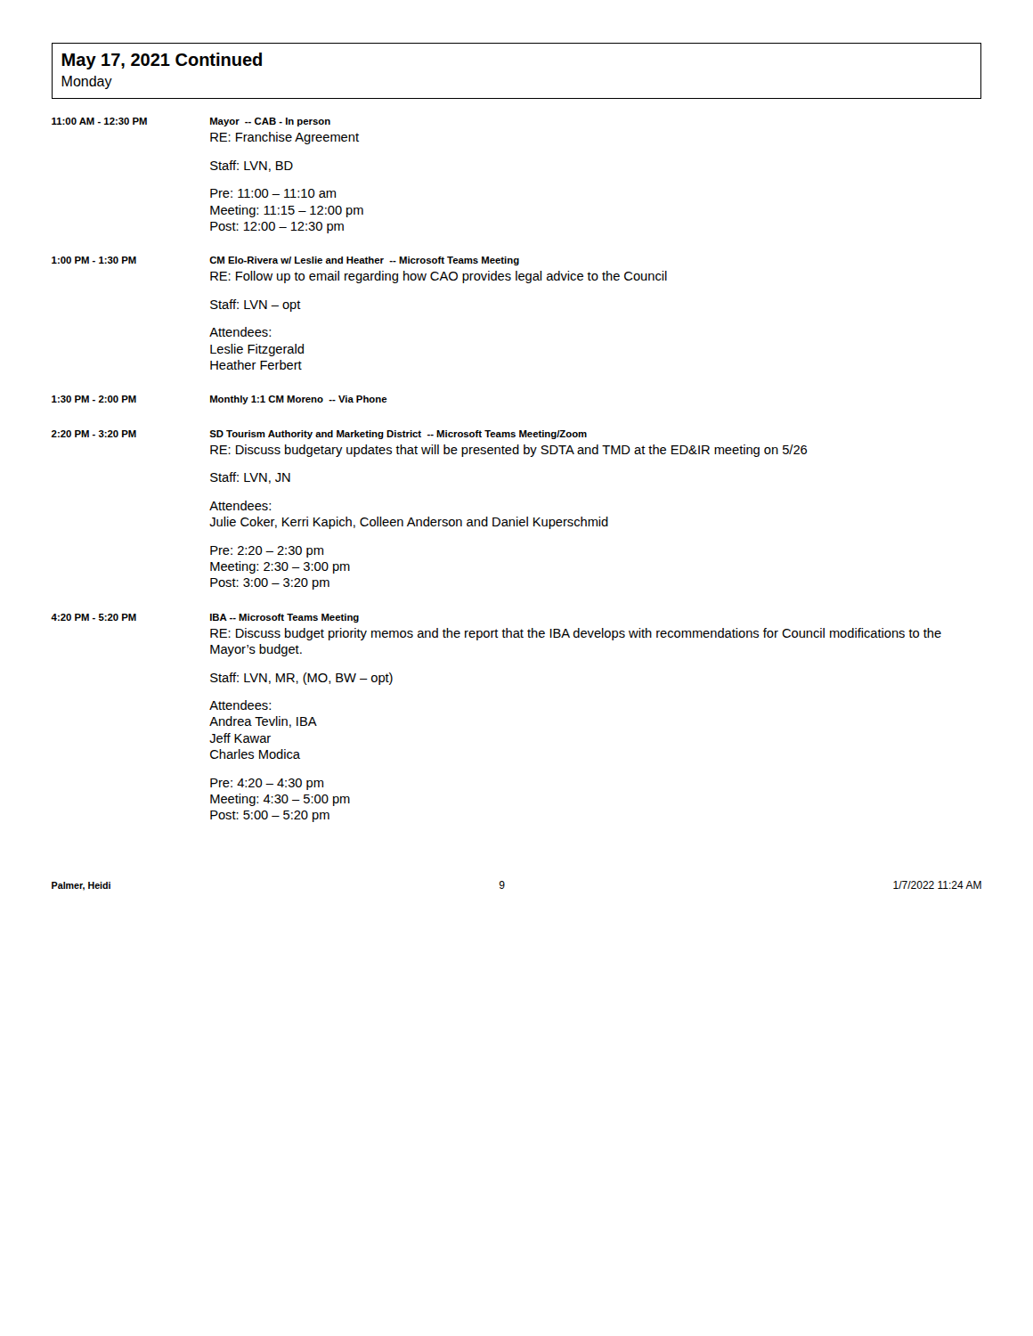May 17, 2021 Continued
Monday
| 11:00 AM - 12:30 PM | Mayor -- CAB - In person RE: Franchise Agreement Staff: LVN, BD Pre: 11:00 – 11:10 am Meeting: 11:15 – 12:00 pm Post: 12:00 – 12:30 pm |
| 1:00 PM - 1:30 PM | CM Elo-Rivera w/ Leslie and Heather -- Microsoft Teams Meeting RE: Follow up to email regarding how CAO provides legal advice to the Council Staff: LVN – opt Attendees: Leslie Fitzgerald Heather Ferbert |
| 1:30 PM - 2:00 PM | Monthly 1:1 CM Moreno -- Via Phone |
| 2:20 PM - 3:20 PM | SD Tourism Authority and Marketing District -- Microsoft Teams Meeting/Zoom RE: Discuss budgetary updates that will be presented by SDTA and TMD at the ED&IR meeting on 5/26 Staff: LVN, JN Attendees: Julie Coker, Kerri Kapich, Colleen Anderson and Daniel Kuperschmid Pre: 2:20 – 2:30 pm Meeting: 2:30 – 3:00 pm Post: 3:00 – 3:20 pm |
| 4:20 PM - 5:20 PM | IBA -- Microsoft Teams Meeting RE: Discuss budget priority memos and the report that the IBA develops with recommendations for Council modifications to the Mayor’s budget. Staff: LVN, MR, (MO, BW – opt) Attendees: Andrea Tevlin, IBA Jeff Kawar Charles Modica Pre: 4:20 – 4:30 pm Meeting: 4:30 – 5:00 pm Post: 5:00 – 5:20 pm |
Palmer, Heidi 9 1/7/2022 11:24 AM